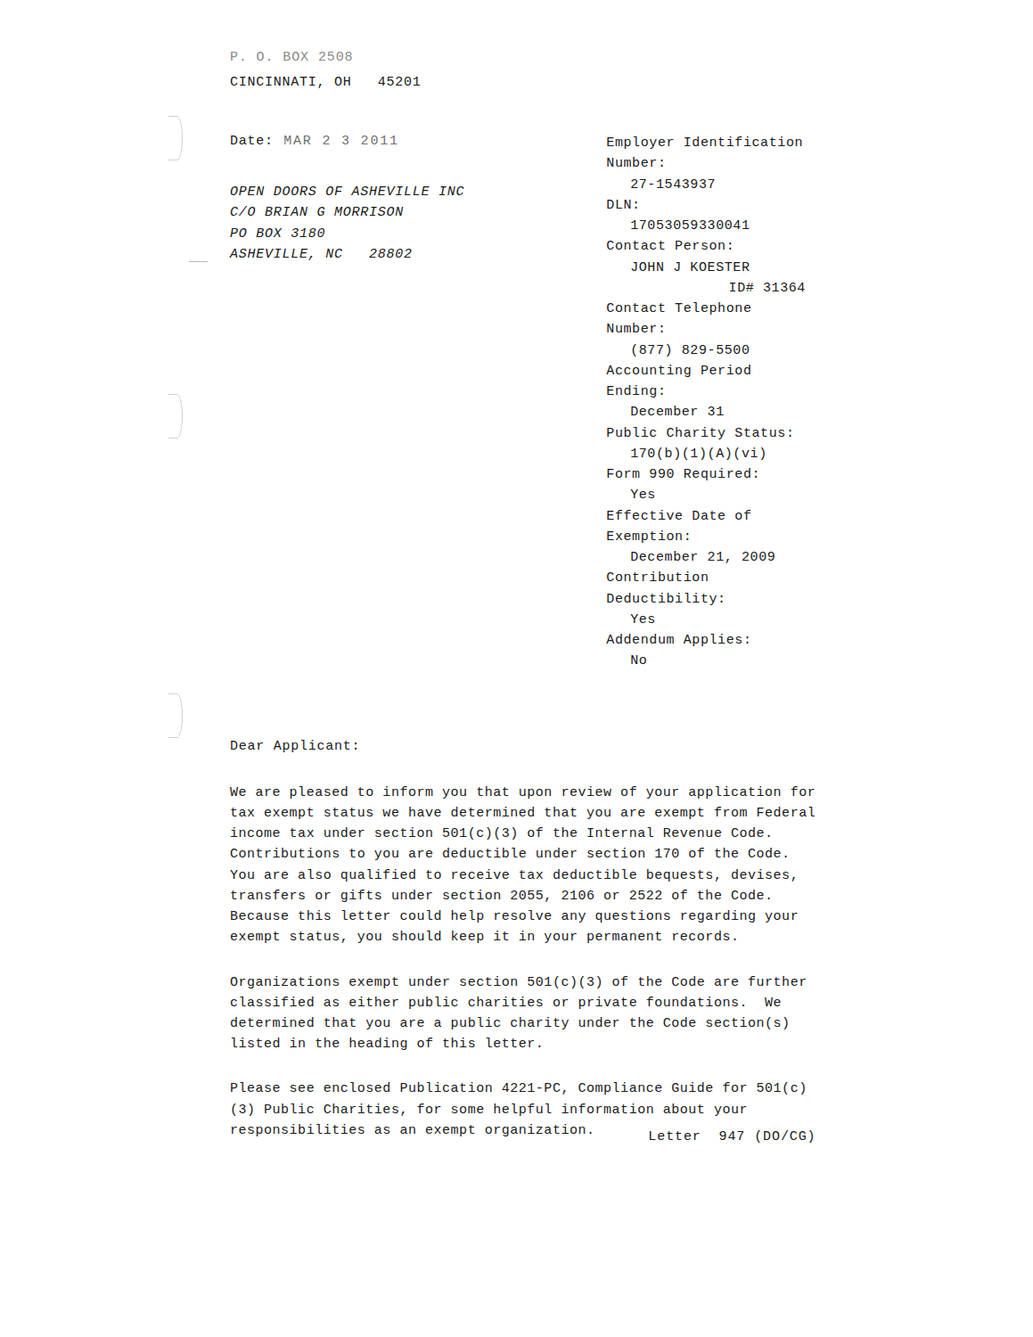P. O. BOX 2508
CINCINNATI, OH 45201
Date:MAR 2 3 2011
OPEN DOORS OF ASHEVILLE INC C/O BRIAN G MORRISON PO BOX 3180 ASHEVILLE, NC 28802
Employer Identification Number:
27-1543937
DLN:
17053059330041
Contact Person:
JOHN J KOESTERID# 31364
Contact Telephone Number:
(877) 829-5500
Accounting Period Ending:
December 31
Public Charity Status:
170(b)(1)(A)(vi)
Form 990 Required:
Yes
Effective Date of Exemption:
December 21, 2009
Contribution Deductibility:
Yes
Addendum Applies:
No
Dear Applicant:
We are pleased to inform you that upon review of your application for tax exempt status we have determined that you are exempt from Federal income tax under section 501(c)(3) of the Internal Revenue Code. Contributions to you are deductible under section 170 of the Code. You are also qualified to receive tax deductible bequests, devises, transfers or gifts under section 2055, 2106 or 2522 of the Code. Because this letter could help resolve any questions regarding your exempt status, you should keep it in your permanent records.
Organizations exempt under section 501(c)(3) of the Code are further classified as either public charities or private foundations. We determined that you are a public charity under the Code section(s) listed in the heading of this letter.
Please see enclosed Publication 4221-PC, Compliance Guide for 501(c)(3) Public Charities, for some helpful information about your responsibilities as an exempt organization.
Letter 947 (DO/CG)